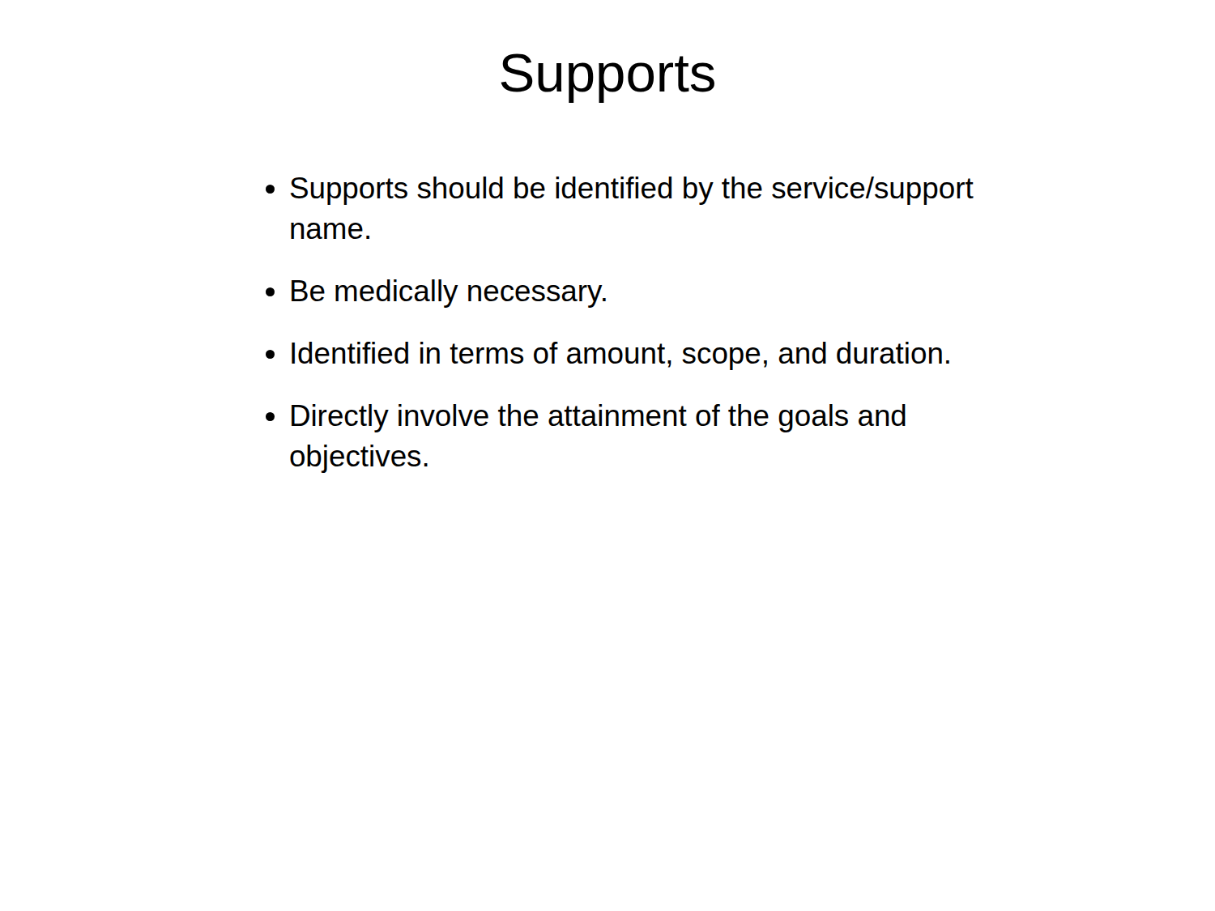Supports
Supports should be identified by the service/support name.
Be medically necessary.
Identified in terms of amount, scope, and duration.
Directly involve the attainment of the goals and objectives.